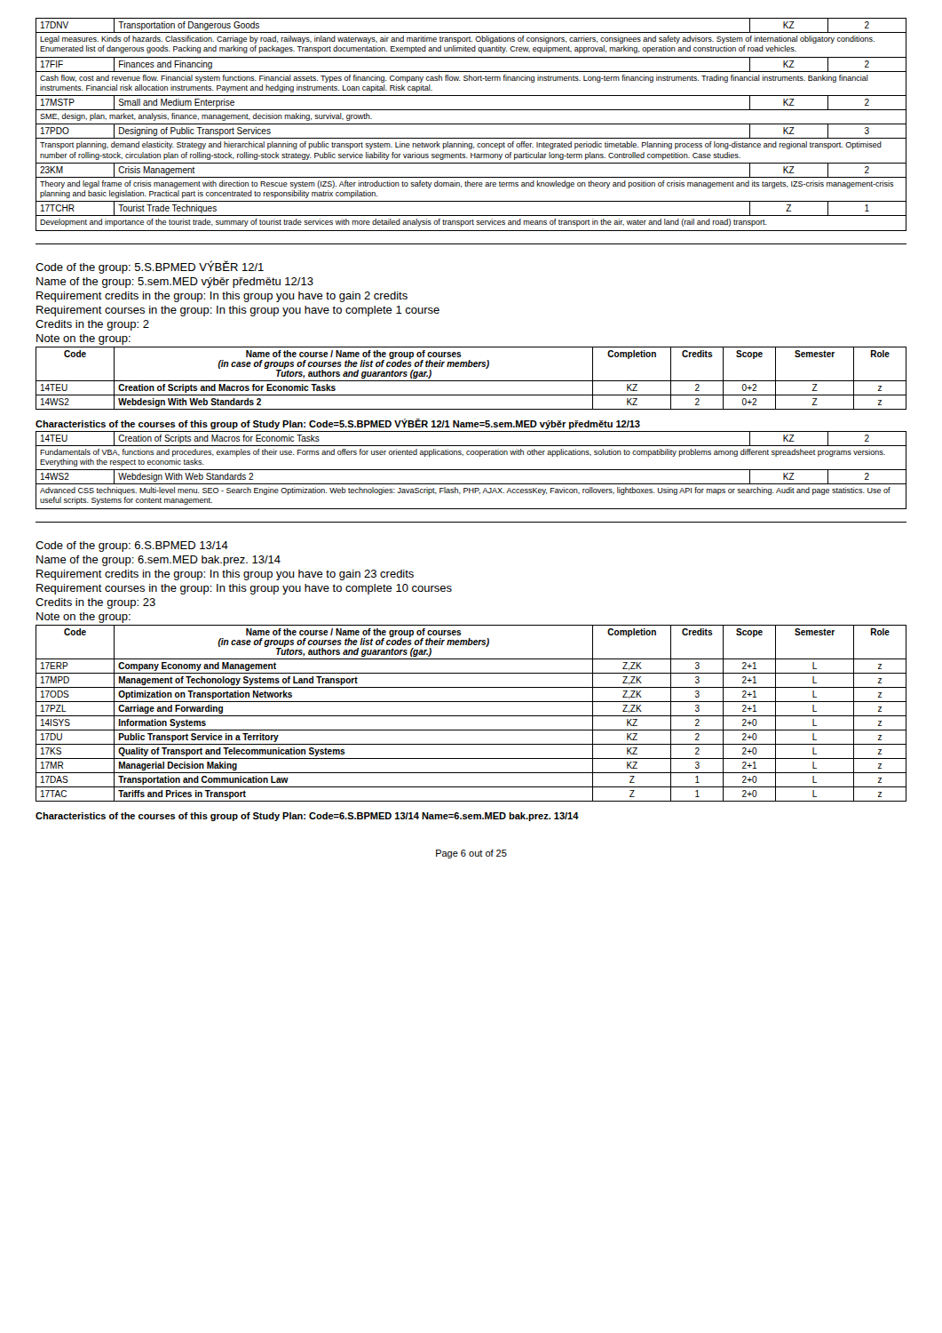| 17DNV | Transportation of Dangerous Goods | KZ | 2 |
| Legal measures. Kinds of hazards. Classification. Carriage by road, railways, inland waterways, air and maritime transport. Obligations of consignors, carriers, consignees and safety advisors. System of international obligatory conditions. Enumerated list of dangerous goods. Packing and marking of packages. Transport documentation. Exempted and unlimited quantity. Crew, equipment, approval, marking, operation and construction of road vehicles. |
| 17FIF | Finances and Financing | KZ | 2 |
| Cash flow, cost and revenue flow. Financial system functions. Financial assets. Types of financing. Company cash flow. Short-term financing instruments. Long-term financing instruments. Trading financial instruments. Banking financial instruments. Financial risk allocation instruments. Payment and hedging instruments. Loan capital. Risk capital. |
| 17MSTP | Small and Medium Enterprise | KZ | 2 |
| SME, design, plan, market, analysis, finance, management, decision making, survival, growth. |
| 17PDO | Designing of Public Transport Services | KZ | 3 |
| Transport planning, demand elasticity. Strategy and hierarchical planning of public transport system. Line network planning, concept of offer. Integrated periodic timetable. Planning process of long-distance and regional transport. Optimised number of rolling-stock, circulation plan of rolling-stock, rolling-stock strategy. Public service liability for various segments. Harmony of particular long-term plans. Controlled competition. Case studies. |
| 23KM | Crisis Management | KZ | 2 |
| Theory and legal frame of crisis management with direction to Rescue system (IZS). After introduction to safety domain, there are terms and knowledge on theory and position of crisis management and its targets, IZS-crisis management-crisis planning and basic legislation. Practical part is concentrated to responsibility matrix compilation. |
| 17TCHR | Tourist Trade Techniques | Z | 1 |
| Development and importance of the tourist trade, summary of tourist trade services with more detailed analysis of transport services and means of transport in the air, water and land (rail and road) transport. |
Code of the group: 5.S.BPMED VÝBĚR 12/1
Name of the group: 5.sem.MED výběr předmětu 12/13
Requirement credits in the group: In this group you have to gain 2 credits
Requirement courses in the group: In this group you have to complete 1 course
Credits in the group: 2
Note on the group:
| Code | Name of the course / Name of the group of courses (in case of groups of courses the list of codes of their members) Tutors, authors and guarantors (gar.) | Completion | Credits | Scope | Semester | Role |
| --- | --- | --- | --- | --- | --- | --- |
| 14TEU | Creation of Scripts and Macros for Economic Tasks | KZ | 2 | 0+2 | Z | z |
| 14WS2 | Webdesign With Web Standards 2 | KZ | 2 | 0+2 | Z | z |
Characteristics of the courses of this group of Study Plan: Code=5.S.BPMED VÝBĚR 12/1 Name=5.sem.MED výběr předmětu 12/13
| 14TEU | Creation of Scripts and Macros for Economic Tasks | KZ | 2 |
| Fundamentals of VBA, functions and procedures, examples of their use. Forms and offers for user oriented applications, cooperation with other applications, solution to compatibility problems among different spreadsheet programs versions. Everything with the respect to economic tasks. |
| 14WS2 | Webdesign With Web Standards 2 | KZ | 2 |
| Advanced CSS techniques. Multi-level menu. SEO - Search Engine Optimization. Web technologies: JavaScript, Flash, PHP, AJAX. AccessKey, Favicon, rollovers, lightboxes. Using API for maps or searching. Audit and page statistics. Use of useful scripts. Systems for content management. |
Code of the group: 6.S.BPMED 13/14
Name of the group: 6.sem.MED bak.prez. 13/14
Requirement credits in the group: In this group you have to gain 23 credits
Requirement courses in the group: In this group you have to complete 10 courses
Credits in the group: 23
Note on the group:
| Code | Name of the course / Name of the group of courses (in case of groups of courses the list of codes of their members) Tutors, authors and guarantors (gar.) | Completion | Credits | Scope | Semester | Role |
| --- | --- | --- | --- | --- | --- | --- |
| 17ERP | Company Economy and Management | Z,ZK | 3 | 2+1 | L | z |
| 17MPD | Management of Techonology Systems of Land Transport | Z,ZK | 3 | 2+1 | L | z |
| 17ODS | Optimization on Transportation Networks | Z,ZK | 3 | 2+1 | L | z |
| 17PZL | Carriage and Forwarding | Z,ZK | 3 | 2+1 | L | z |
| 14ISYS | Information Systems | KZ | 2 | 2+0 | L | z |
| 17DU | Public Transport Service in a Territory | KZ | 2 | 2+0 | L | z |
| 17KS | Quality of Transport and Telecommunication Systems | KZ | 2 | 2+0 | L | z |
| 17MR | Managerial Decision Making | KZ | 3 | 2+1 | L | z |
| 17DAS | Transportation and Communication Law | Z | 1 | 2+0 | L | z |
| 17TAC | Tariffs and Prices in Transport | Z | 1 | 2+0 | L | z |
Characteristics of the courses of this group of Study Plan: Code=6.S.BPMED 13/14 Name=6.sem.MED bak.prez. 13/14
Page 6 out of 25